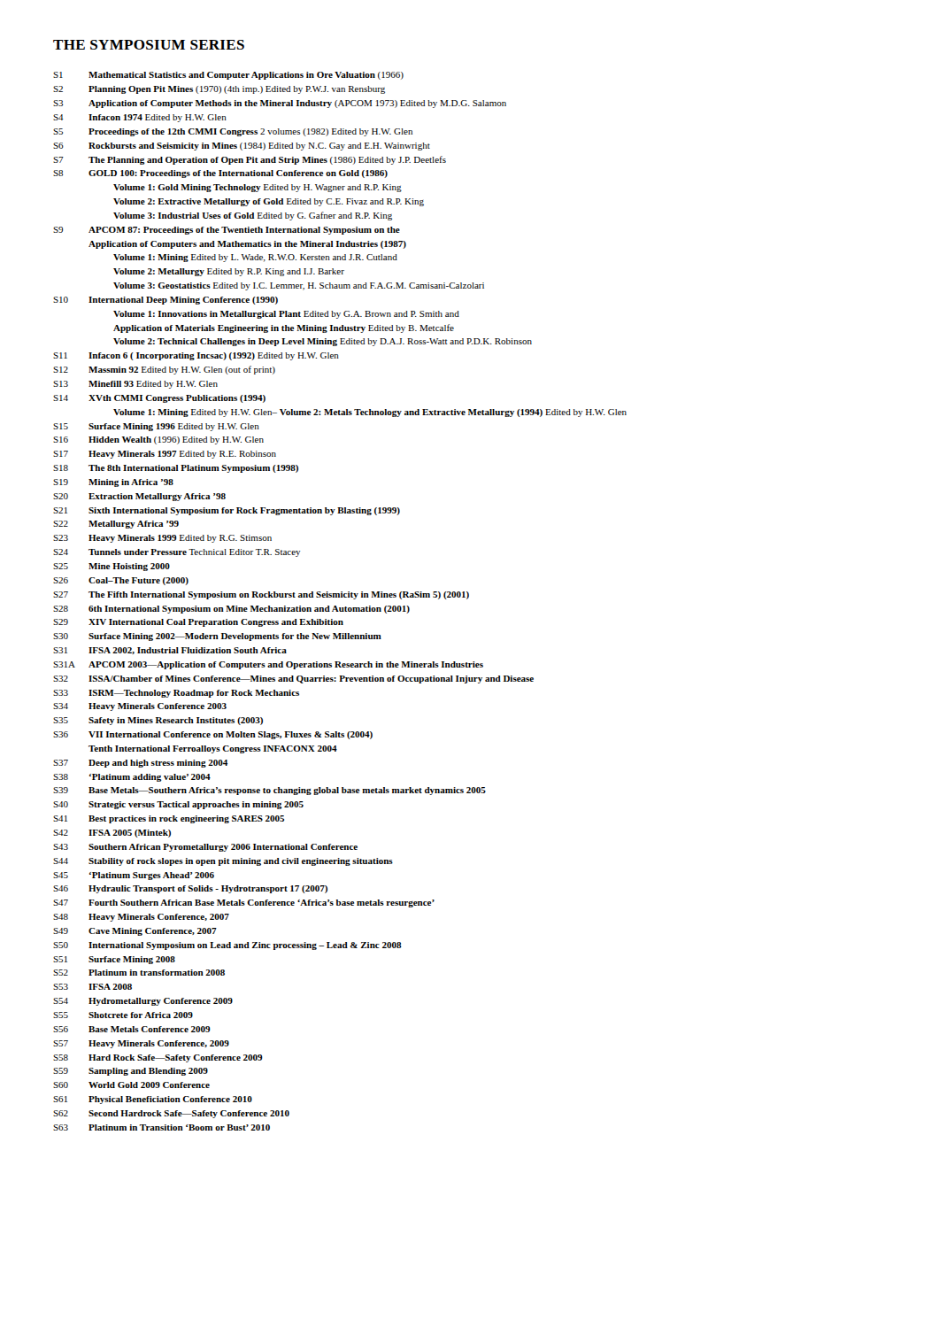THE SYMPOSIUM SERIES
| S1 | Mathematical Statistics and Computer Applications in Ore Valuation (1966) |
| S2 | Planning Open Pit Mines (1970) (4th imp.) Edited by P.W.J. van Rensburg |
| S3 | Application of Computer Methods in the Mineral Industry (APCOM 1973) Edited by M.D.G. Salamon |
| S4 | Infacon 1974 Edited by H.W. Glen |
| S5 | Proceedings of the 12th CMMI Congress 2 volumes (1982) Edited by H.W. Glen |
| S6 | Rockbursts and Seismicity in Mines (1984) Edited by N.C. Gay and E.H. Wainwright |
| S7 | The Planning and Operation of Open Pit and Strip Mines (1986) Edited by J.P. Deetlefs |
| S8 | GOLD 100: Proceedings of the International Conference on Gold (1986) |
| | Volume 1: Gold Mining Technology Edited by H. Wagner and R.P. King |
| | Volume 2: Extractive Metallurgy of Gold Edited by C.E. Fivaz and R.P. King |
| | Volume 3: Industrial Uses of Gold Edited by G. Gafner and R.P. King |
| S9 | APCOM 87: Proceedings of the Twentieth International Symposium on the |
| | Application of Computers and Mathematics in the Mineral Industries (1987) |
| | Volume 1: Mining Edited by L. Wade, R.W.O. Kersten and J.R. Cutland |
| | Volume 2: Metallurgy Edited by R.P. King and I.J. Barker |
| | Volume 3: Geostatistics Edited by I.C. Lemmer, H. Schaum and F.A.G.M. Camisani-Calzolari |
| S10 | International Deep Mining Conference (1990) |
| | Volume 1: Innovations in Metallurgical Plant Edited by G.A. Brown and P. Smith and |
| | Application of Materials Engineering in the Mining Industry Edited by B. Metcalfe |
| | Volume 2: Technical Challenges in Deep Level Mining Edited by D.A.J. Ross-Watt and P.D.K. Robinson |
| S11 | Infacon 6 ( Incorporating Incsac) (1992) Edited by H.W. Glen |
| S12 | Massmin 92 Edited by H.W. Glen (out of print) |
| S13 | Minefill 93 Edited by H.W. Glen |
| S14 | XVth CMMI Congress Publications (1994) |
| | Volume 1: Mining Edited by H.W. Glen– Volume 2: Metals Technology and Extractive Metallurgy (1994) Edited by H.W. Glen |
| S15 | Surface Mining 1996 Edited by H.W. Glen |
| S16 | Hidden Wealth (1996) Edited by H.W. Glen |
| S17 | Heavy Minerals 1997 Edited by R.E. Robinson |
| S18 | The 8th International Platinum Symposium (1998) |
| S19 | Mining in Africa ’98 |
| S20 | Extraction Metallurgy Africa ’98 |
| S21 | Sixth International Symposium for Rock Fragmentation by Blasting (1999) |
| S22 | Metallurgy Africa ’99 |
| S23 | Heavy Minerals 1999 Edited by R.G. Stimson |
| S24 | Tunnels under Pressure Technical Editor T.R. Stacey |
| S25 | Mine Hoisting 2000 |
| S26 | Coal–The Future (2000) |
| S27 | The Fifth International Symposium on Rockburst and Seismicity in Mines (RaSim 5) (2001) |
| S28 | 6th International Symposium on Mine Mechanization and Automation (2001) |
| S29 | XIV International Coal Preparation Congress and Exhibition |
| S30 | Surface Mining 2002—Modern Developments for the New Millennium |
| S31 | IFSA 2002, Industrial Fluidization South Africa |
| S31A | APCOM 2003—Application of Computers and Operations Research in the Minerals Industries |
| S32 | ISSA/Chamber of Mines Conference—Mines and Quarries: Prevention of Occupational Injury and Disease |
| S33 | ISRM—Technology Roadmap for Rock Mechanics |
| S34 | Heavy Minerals Conference 2003 |
| S35 | Safety in Mines Research Institutes (2003) |
| S36 | VII International Conference on Molten Slags, Fluxes & Salts (2004) |
| | Tenth International Ferroalloys Congress INFACONX 2004 |
| S37 | Deep and high stress mining 2004 |
| S38 | ‘Platinum adding value’ 2004 |
| S39 | Base Metals—Southern Africa’s response to changing global base metals market dynamics 2005 |
| S40 | Strategic versus Tactical approaches in mining 2005 |
| S41 | Best practices in rock engineering SARES 2005 |
| S42 | IFSA 2005 (Mintek) |
| S43 | Southern African Pyrometallurgy 2006 International Conference |
| S44 | Stability of rock slopes in open pit mining and civil engineering situations |
| S45 | ‘Platinum Surges Ahead’ 2006 |
| S46 | Hydraulic Transport of Solids - Hydrotransport 17 (2007) |
| S47 | Fourth Southern African Base Metals Conference ‘Africa’s base metals resurgence’ |
| S48 | Heavy Minerals Conference, 2007 |
| S49 | Cave Mining Conference, 2007 |
| S50 | International Symposium on Lead and Zinc processing – Lead & Zinc 2008 |
| S51 | Surface Mining 2008 |
| S52 | Platinum in transformation 2008 |
| S53 | IFSA 2008 |
| S54 | Hydrometallurgy Conference 2009 |
| S55 | Shotcrete for Africa 2009 |
| S56 | Base Metals Conference 2009 |
| S57 | Heavy Minerals Conference, 2009 |
| S58 | Hard Rock Safe—Safety Conference 2009 |
| S59 | Sampling and Blending 2009 |
| S60 | World Gold 2009 Conference |
| S61 | Physical Beneficiation Conference 2010 |
| S62 | Second Hardrock Safe—Safety Conference 2010 |
| S63 | Platinum in Transition ‘Boom or Bust’ 2010 |